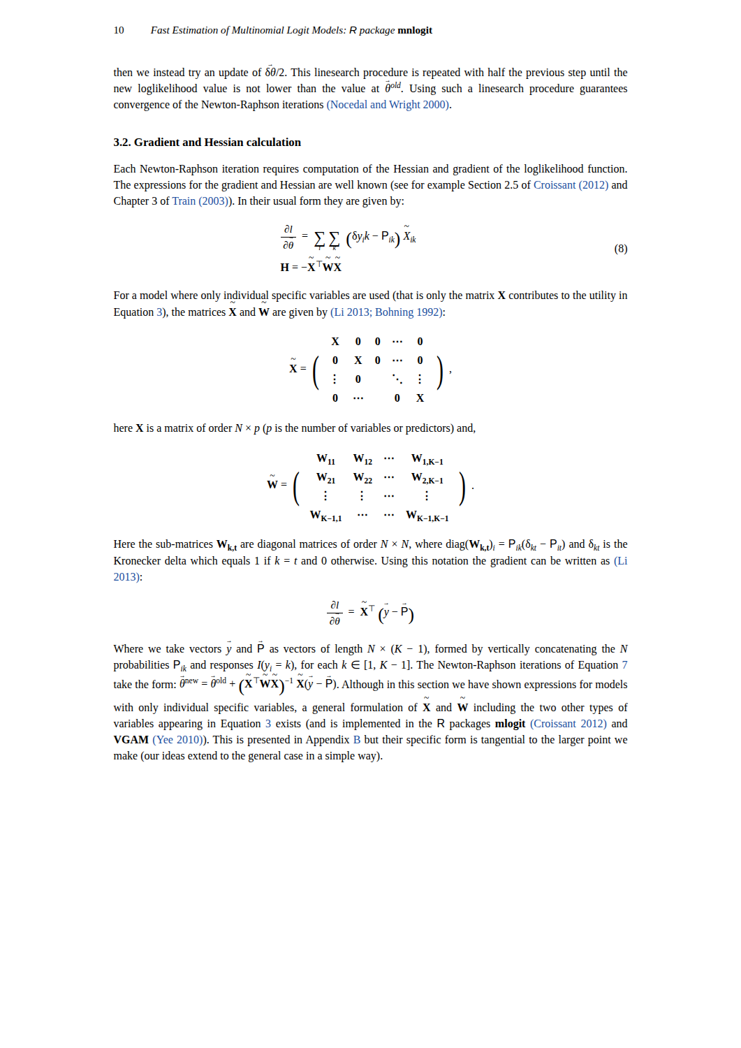10 Fast Estimation of Multinomial Logit Models: R package mnlogit
then we instead try an update of δθ/2. This linesearch procedure is repeated with half the previous step until the new loglikelihood value is not lower than the value at θold. Using such a linesearch procedure guarantees convergence of the Newton-Raphson iterations (Nocedal and Wright 2000).
3.2. Gradient and Hessian calculation
Each Newton-Raphson iteration requires computation of the Hessian and gradient of the loglikelihood function. The expressions for the gradient and Hessian are well known (see for example Section 2.5 of Croissant (2012) and Chapter 3 of Train (2003)). In their usual form they are given by:
∂l∂θ = ∑i ∑k (δyik − Pik) Xik
H = −X⊤WX
(8)
For a model where only individual specific variables are used (that is only the matrix X contributes to the utility in Equation 3), the matrices X and W are given by (Li 2013; Bohning 1992):
X = (
| X | 0 | 0 | ⋯ | 0 |
| 0 | X | 0 | ⋯ | 0 |
| ⋮ | 0 | | ⋱ | ⋮ |
| 0 | ⋯ | | 0 | X |
) ,
here X is a matrix of order N × p (p is the number of variables or predictors) and,
W = (
| W 11 | W 12 | ⋯ | W 1,K−1 |
| W 21 | W 22 | ⋯ | W 2,K−1 |
| ⋮ | ⋮ | ⋯ | ⋮ |
| W K−1,1 | ⋯ | ⋯ | W K−1,K−1 |
) .
Here the sub-matrices Wk,t are diagonal matrices of order N × N, where diag(Wk,t)i = Pik(δkt − Pit) and δkt is the Kronecker delta which equals 1 if k = t and 0 otherwise. Using this notation the gradient can be written as (Li 2013):
∂l∂θ = X⊤ (y − P)
Where we take vectors y and P as vectors of length N × (K − 1), formed by vertically concatenating the N probabilities Pik and responses I(yi = k), for each k ∈ [1, K − 1]. The Newton-Raphson iterations of Equation 7 take the form: θnew = θold + (X⊤WX)−1 X(y − P). Although in this section we have shown expressions for models with only individual specific variables, a general formulation of X and W including the two other types of variables appearing in Equation 3 exists (and is implemented in the R packages mlogit (Croissant 2012) and VGAM (Yee 2010)). This is presented in Appendix B but their specific form is tangential to the larger point we make (our ideas extend to the general case in a simple way).